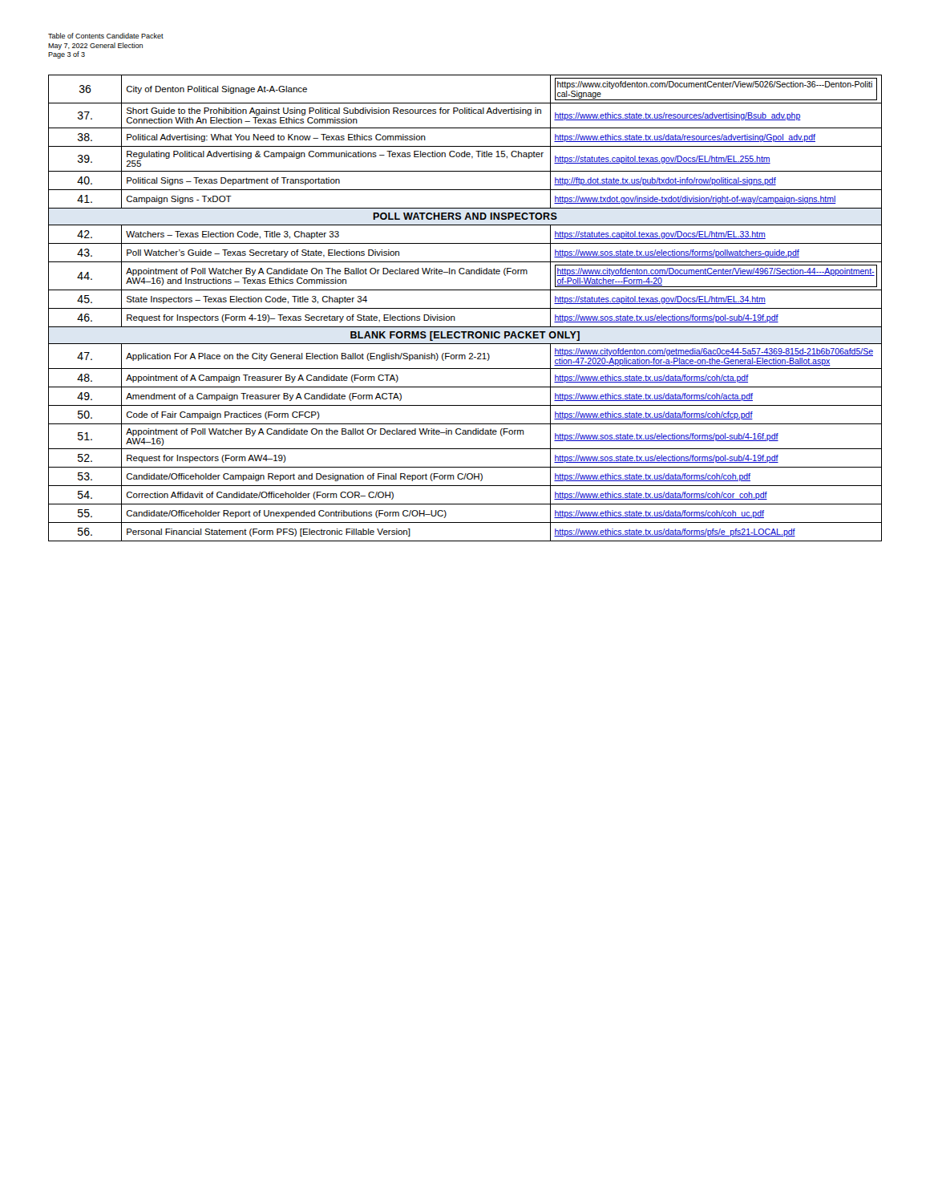Table of Contents Candidate Packet
May 7, 2022 General Election
Page 3 of 3
| 36 | City of Denton Political Signage At-A-Glance | https://www.cityofdenton.com/DocumentCenter/View/5026/Section-36---Denton-Political-Signage |
| 37. | Short Guide to the Prohibition Against Using Political Subdivision Resources for Political Advertising in Connection With An Election – Texas Ethics Commission | https://www.ethics.state.tx.us/resources/advertising/Bsub_adv.php |
| 38. | Political Advertising: What You Need to Know – Texas Ethics Commission | https://www.ethics.state.tx.us/data/resources/advertising/Gpol_adv.pdf |
| 39. | Regulating Political Advertising & Campaign Communications – Texas Election Code, Title 15, Chapter 255 | https://statutes.capitol.texas.gov/Docs/EL/htm/EL.255.htm |
| 40. | Political Signs – Texas Department of Transportation | http://ftp.dot.state.tx.us/pub/txdot-info/row/political-signs.pdf |
| 41. | Campaign Signs - TxDOT | https://www.txdot.gov/inside-txdot/division/right-of-way/campaign-signs.html |
| POLL WATCHERS AND INSPECTORS |
| 42. | Watchers – Texas Election Code, Title 3, Chapter 33 | https://statutes.capitol.texas.gov/Docs/EL/htm/EL.33.htm |
| 43. | Poll Watcher’s Guide – Texas Secretary of State, Elections Division | https://www.sos.state.tx.us/elections/forms/pollwatchers-guide.pdf |
| 44. | Appointment of Poll Watcher By A Candidate On The Ballot Or Declared Write–In Candidate (Form AW4–16) and Instructions – Texas Ethics Commission | https://www.cityofdenton.com/DocumentCenter/View/4967/Section-44---Appointment-of-Poll-Watcher---Form-4-20 |
| 45. | State Inspectors – Texas Election Code, Title 3, Chapter 34 | https://statutes.capitol.texas.gov/Docs/EL/htm/EL.34.htm |
| 46. | Request for Inspectors (Form 4-19)– Texas Secretary of State, Elections Division | https://www.sos.state.tx.us/elections/forms/pol-sub/4-19f.pdf |
| BLANK FORMS [ELECTRONIC PACKET ONLY] |
| 47. | Application For A Place on the City General Election Ballot (English/Spanish) (Form 2-21) | https://www.cityofdenton.com/getmedia/6ac0ce44-5a57-4369-815d-21b6b706afd5/Section-47-2020-Application-for-a-Place-on-the-General-Election-Ballot.aspx |
| 48. | Appointment of A Campaign Treasurer By A Candidate (Form CTA) | https://www.ethics.state.tx.us/data/forms/coh/cta.pdf |
| 49. | Amendment of a Campaign Treasurer By A Candidate (Form ACTA) | https://www.ethics.state.tx.us/data/forms/coh/acta.pdf |
| 50. | Code of Fair Campaign Practices (Form CFCP) | https://www.ethics.state.tx.us/data/forms/coh/cfcp.pdf |
| 51. | Appointment of Poll Watcher By A Candidate On the Ballot Or Declared Write–in Candidate (Form AW4–16) | https://www.sos.state.tx.us/elections/forms/pol-sub/4-16f.pdf |
| 52. | Request for Inspectors (Form AW4–19) | https://www.sos.state.tx.us/elections/forms/pol-sub/4-19f.pdf |
| 53. | Candidate/Officeholder Campaign Report and Designation of Final Report (Form C/OH) | https://www.ethics.state.tx.us/data/forms/coh/coh.pdf |
| 54. | Correction Affidavit of Candidate/Officeholder (Form COR– C/OH) | https://www.ethics.state.tx.us/data/forms/coh/cor_coh.pdf |
| 55. | Candidate/Officeholder Report of Unexpended Contributions (Form C/OH–UC) | https://www.ethics.state.tx.us/data/forms/coh/coh_uc.pdf |
| 56. | Personal Financial Statement (Form PFS) [Electronic Fillable Version] | https://www.ethics.state.tx.us/data/forms/pfs/e_pfs21-LOCAL.pdf |